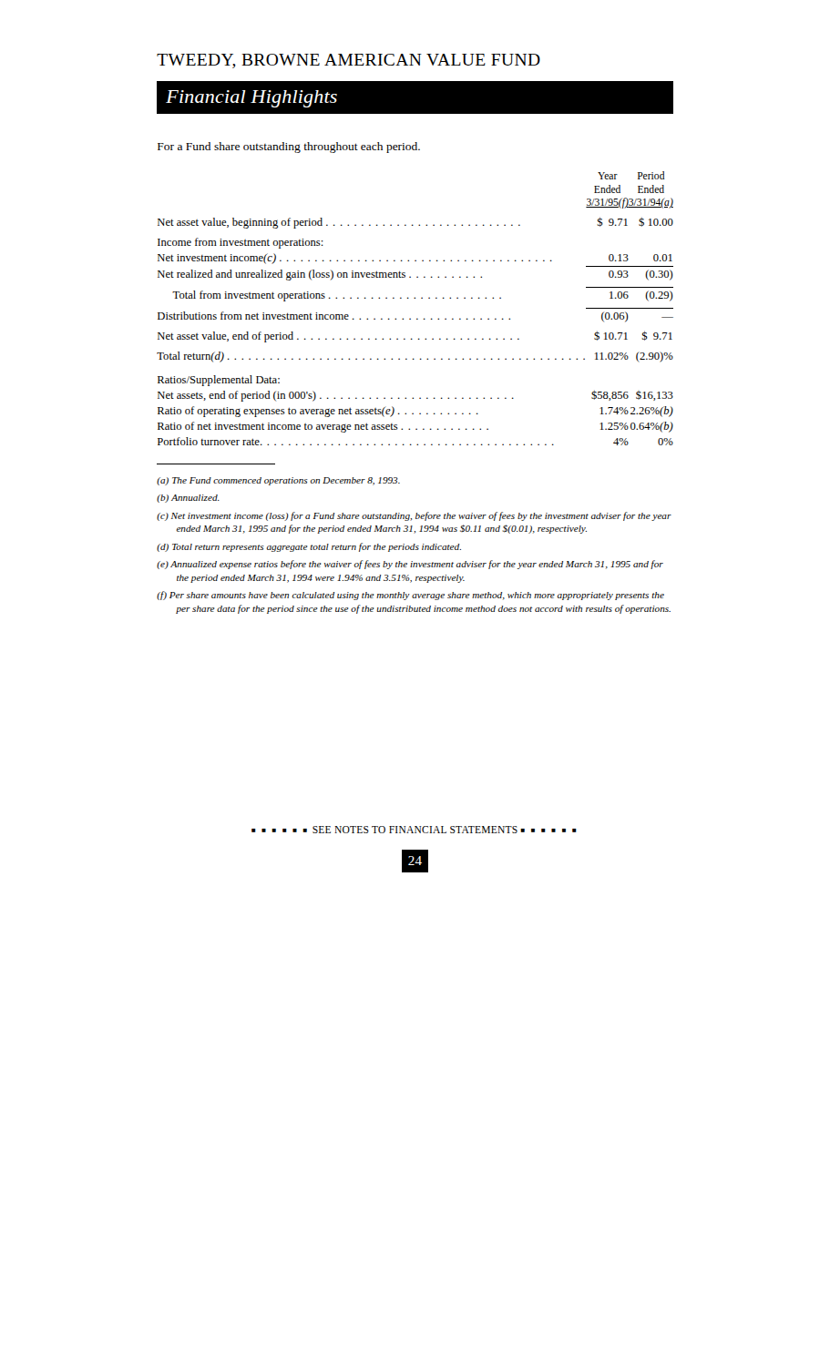TWEEDY, BROWNE AMERICAN VALUE FUND
Financial Highlights
For a Fund share outstanding throughout each period.
| | Year Ended 3/31/95 (f) | Period Ended 3/31/94 (a) |
| Net asset value, beginning of period . . . . . . . . . . . . . . . . . . . . . . . . . . . . | $ 9.71 | $ 10.00 |
| Income from investment operations: | | |
| Net investment income (c) . . . . . . . . . . . . . . . . . . . . . . . . . . . . . . . . . . . . . . . | 0.13 | 0.01 |
| Net realized and unrealized gain (loss) on investments . . . . . . . . . . . | 0.93 | (0.30) |
| Total from investment operations . . . . . . . . . . . . . . . . . . . . . . . . . | 1.06 | (0.29) |
| Distributions from net investment income . . . . . . . . . . . . . . . . . . . . . . . | (0.06) | — |
| Net asset value, end of period . . . . . . . . . . . . . . . . . . . . . . . . . . . . . . . . | $ 10.71 | $ 9.71 |
| Total return (d) . . . . . . . . . . . . . . . . . . . . . . . . . . . . . . . . . . . . . . . . . . . . . . . . . . . | 11.02% | (2.90)% |
| Ratios/Supplemental Data: | | |
| Net assets, end of period (in 000's) . . . . . . . . . . . . . . . . . . . . . . . . . . . . | $58,856 | $16,133 |
| Ratio of operating expenses to average net assets (e) . . . . . . . . . . . . | 1.74% | 2.26% (b) |
| Ratio of net investment income to average net assets . . . . . . . . . . . . . | 1.25% | 0.64% (b) |
| Portfolio turnover rate . . . . . . . . . . . . . . . . . . . . . . . . . . . . . . . . . . . . . . . . . . | 4% | 0% |
(a) The Fund commenced operations on December 8, 1993.
(b) Annualized.
(c) Net investment income (loss) for a Fund share outstanding, before the waiver of fees by the investment adviser for the year ended March 31, 1995 and for the period ended March 31, 1994 was $0.11 and $(0.01), respectively.
(d) Total return represents aggregate total return for the periods indicated.
(e) Annualized expense ratios before the waiver of fees by the investment adviser for the year ended March 31, 1995 and for the period ended March 31, 1994 were 1.94% and 3.51%, respectively.
(f) Per share amounts have been calculated using the monthly average share method, which more appropriately presents the per share data for the period since the use of the undistributed income method does not accord with results of operations.
■ ■ ■ ■ ■ ■ SEE NOTES TO FINANCIAL STATEMENTS ■ ■ ■ ■ ■ ■
24